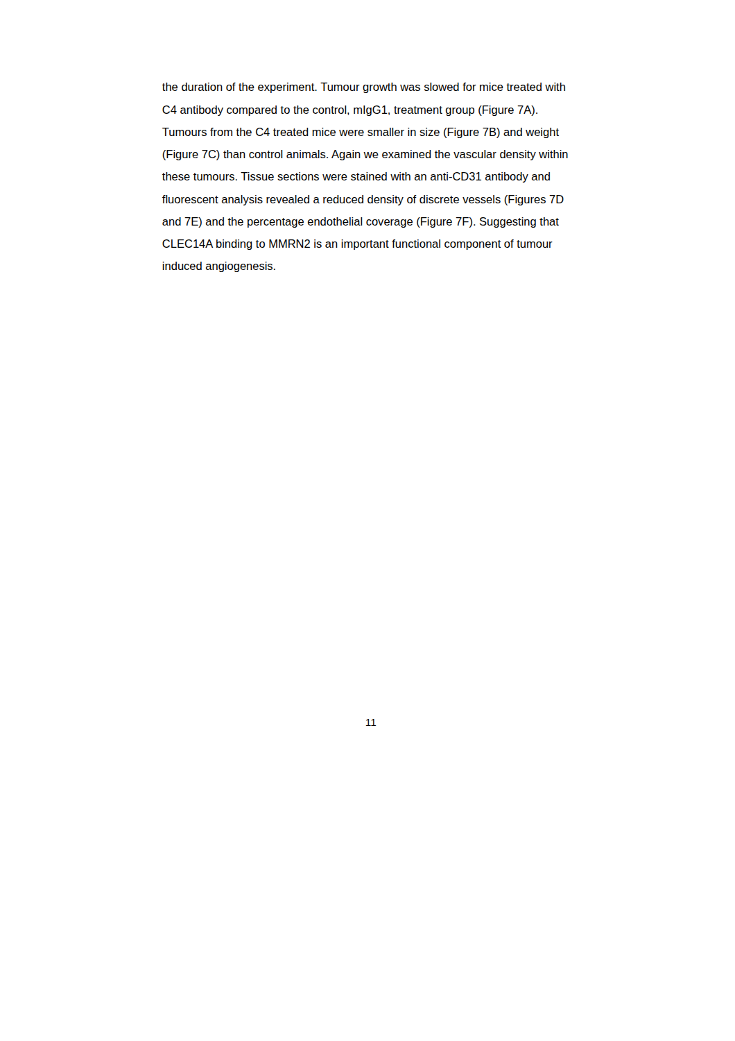the duration of the experiment. Tumour growth was slowed for mice treated with C4 antibody compared to the control, mIgG1, treatment group (Figure 7A). Tumours from the C4 treated mice were smaller in size (Figure 7B) and weight (Figure 7C) than control animals. Again we examined the vascular density within these tumours. Tissue sections were stained with an anti-CD31 antibody and fluorescent analysis revealed a reduced density of discrete vessels (Figures 7D and 7E) and the percentage endothelial coverage (Figure 7F). Suggesting that CLEC14A binding to MMRN2 is an important functional component of tumour induced angiogenesis.
11